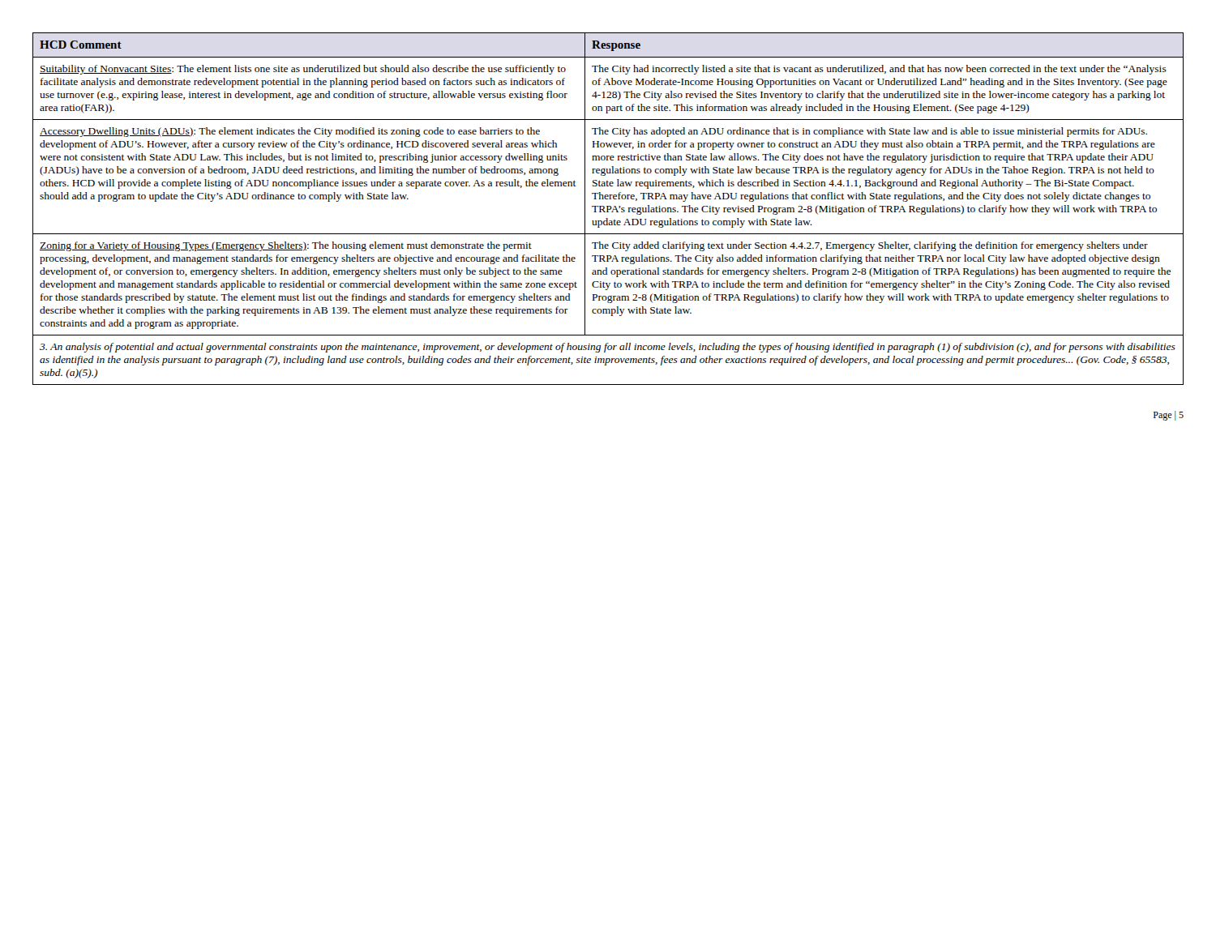| HCD Comment | Response |
| --- | --- |
| Suitability of Nonvacant Sites : The element lists one site as underutilized but should also describe the use sufficiently to facilitate analysis and demonstrate redevelopment potential in the planning period based on factors such as indicators of use turnover (e.g., expiring lease, interest in development, age and condition of structure, allowable versus existing floor area ratio(FAR)). | The City had incorrectly listed a site that is vacant as underutilized, and that has now been corrected in the text under the “Analysis of Above Moderate-Income Housing Opportunities on Vacant or Underutilized Land” heading and in the Sites Inventory. (See page 4-128) The City also revised the Sites Inventory to clarify that the underutilized site in the lower-income category has a parking lot on part of the site. This information was already included in the Housing Element. (See page 4-129) |
| Accessory Dwelling Units (ADUs) : The element indicates the City modified its zoning code to ease barriers to the development of ADU’s. However, after a cursory review of the City’s ordinance, HCD discovered several areas which were not consistent with State ADU Law. This includes, but is not limited to, prescribing junior accessory dwelling units (JADUs) have to be a conversion of a bedroom, JADU deed restrictions, and limiting the number of bedrooms, among others. HCD will provide a complete listing of ADU noncompliance issues under a separate cover. As a result, the element should add a program to update the City’s ADU ordinance to comply with State law. | The City has adopted an ADU ordinance that is in compliance with State law and is able to issue ministerial permits for ADUs. However, in order for a property owner to construct an ADU they must also obtain a TRPA permit, and the TRPA regulations are more restrictive than State law allows. The City does not have the regulatory jurisdiction to require that TRPA update their ADU regulations to comply with State law because TRPA is the regulatory agency for ADUs in the Tahoe Region. TRPA is not held to State law requirements, which is described in Section 4.4.1.1, Background and Regional Authority – The Bi-State Compact. Therefore, TRPA may have ADU regulations that conflict with State regulations, and the City does not solely dictate changes to TRPA’s regulations. The City revised Program 2-8 (Mitigation of TRPA Regulations) to clarify how they will work with TRPA to update ADU regulations to comply with State law. |
| Zoning for a Variety of Housing Types (Emergency Shelters) : The housing element must demonstrate the permit processing, development, and management standards for emergency shelters are objective and encourage and facilitate the development of, or conversion to, emergency shelters. In addition, emergency shelters must only be subject to the same development and management standards applicable to residential or commercial development within the same zone except for those standards prescribed by statute. The element must list out the findings and standards for emergency shelters and describe whether it complies with the parking requirements in AB 139. The element must analyze these requirements for constraints and add a program as appropriate. | The City added clarifying text under Section 4.4.2.7, Emergency Shelter, clarifying the definition for emergency shelters under TRPA regulations. The City also added information clarifying that neither TRPA nor local City law have adopted objective design and operational standards for emergency shelters. Program 2-8 (Mitigation of TRPA Regulations) has been augmented to require the City to work with TRPA to include the term and definition for “emergency shelter” in the City’s Zoning Code. The City also revised Program 2-8 (Mitigation of TRPA Regulations) to clarify how they will work with TRPA to update emergency shelter regulations to comply with State law. |
| 3. An analysis of potential and actual governmental constraints upon the maintenance, improvement, or development of housing for all income levels, including the types of housing identified in paragraph (1) of subdivision (c), and for persons with disabilities as identified in the analysis pursuant to paragraph (7), including land use controls, building codes and their enforcement, site improvements, fees and other exactions required of developers, and local processing and permit procedures... (Gov. Code, § 65583, subd. (a)(5).) |
Page | 5